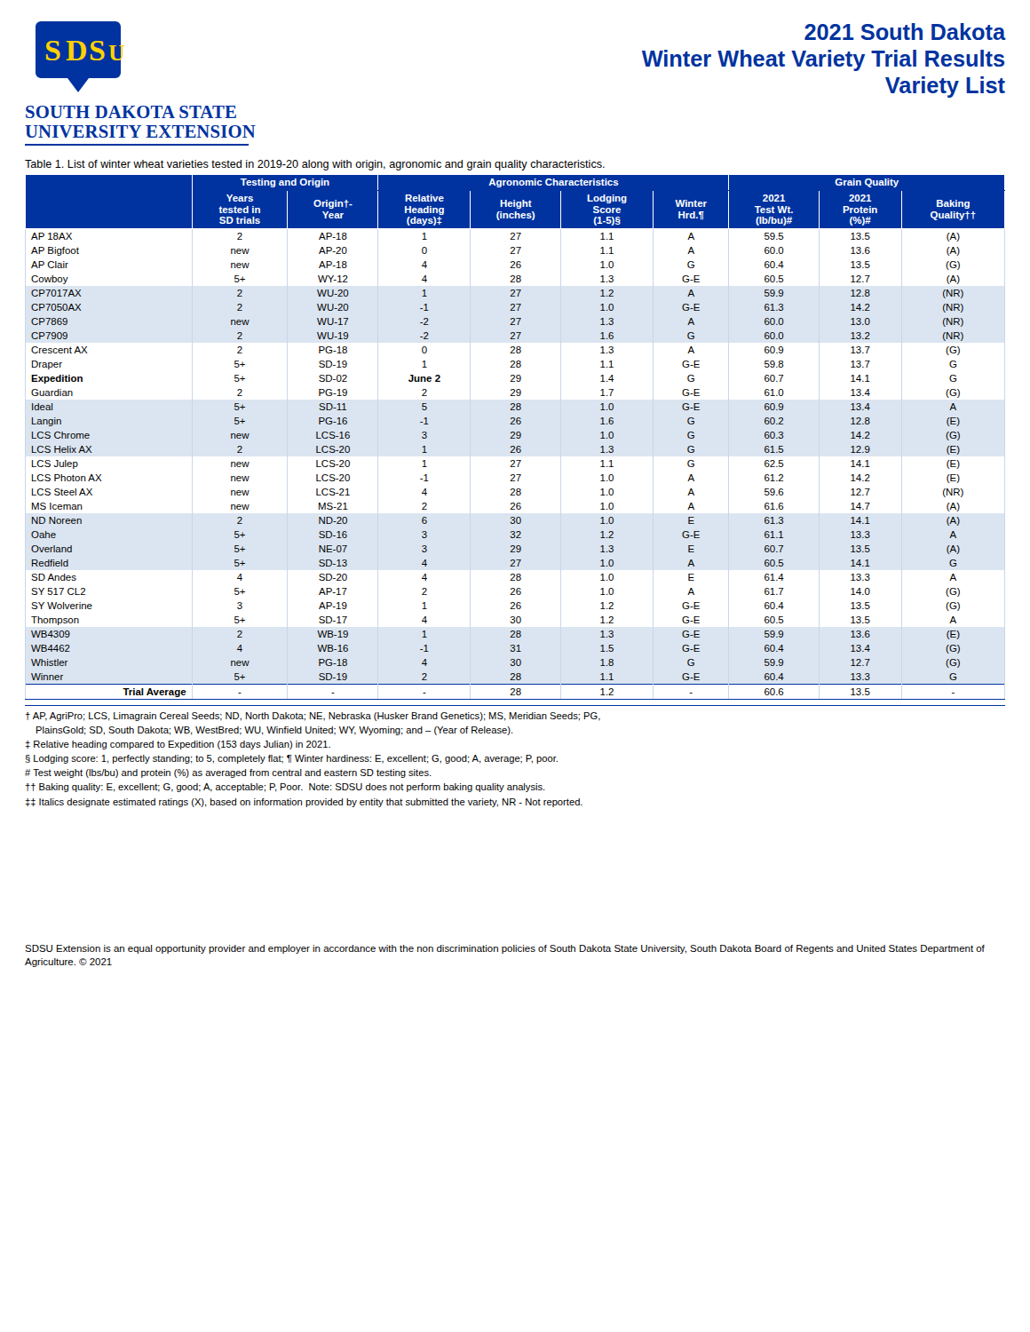S D S U
SOUTH DAKOTA STATE
UNIVERSITY EXTENSION
2021 South Dakota
Winter Wheat Variety Trial Results
Variety List
Table 1. List of winter wheat varieties tested in 2019-20 along with origin, agronomic and grain quality characteristics.
| | Testing and Origin | Agronomic Characteristics | Grain Quality |
| --- | --- | --- | --- |
| Years tested in SD trials | Origin†- Year | Relative Heading (days)‡ | Height (inches) | Lodging Score (1-5)§ | Winter Hrd.¶ | 2021 Test Wt. (lb/bu)# | 2021 Protein (%)# | Baking Quality†† |
| AP 18AX | 2 | AP-18 | 1 | 27 | 1.1 | A | 59.5 | 13.5 | (A) |
| AP Bigfoot | new | AP-20 | 0 | 27 | 1.1 | A | 60.0 | 13.6 | (A) |
| AP Clair | new | AP-18 | 4 | 26 | 1.0 | G | 60.4 | 13.5 | (G) |
| Cowboy | 5+ | WY-12 | 4 | 28 | 1.3 | G-E | 60.5 | 12.7 | (A) |
| CP7017AX | 2 | WU-20 | 1 | 27 | 1.2 | A | 59.9 | 12.8 | (NR) |
| CP7050AX | 2 | WU-20 | -1 | 27 | 1.0 | G-E | 61.3 | 14.2 | (NR) |
| CP7869 | new | WU-17 | -2 | 27 | 1.3 | A | 60.0 | 13.0 | (NR) |
| CP7909 | 2 | WU-19 | -2 | 27 | 1.6 | G | 60.0 | 13.2 | (NR) |
| Crescent AX | 2 | PG-18 | 0 | 28 | 1.3 | A | 60.9 | 13.7 | (G) |
| Draper | 5+ | SD-19 | 1 | 28 | 1.1 | G-E | 59.8 | 13.7 | G |
| Expedition | 5+ | SD-02 | June 2 | 29 | 1.4 | G | 60.7 | 14.1 | G |
| Guardian | 2 | PG-19 | 2 | 29 | 1.7 | G-E | 61.0 | 13.4 | (G) |
| Ideal | 5+ | SD-11 | 5 | 28 | 1.0 | G-E | 60.9 | 13.4 | A |
| Langin | 5+ | PG-16 | -1 | 26 | 1.6 | G | 60.2 | 12.8 | (E) |
| LCS Chrome | new | LCS-16 | 3 | 29 | 1.0 | G | 60.3 | 14.2 | (G) |
| LCS Helix AX | 2 | LCS-20 | 1 | 26 | 1.3 | G | 61.5 | 12.9 | (E) |
| LCS Julep | new | LCS-20 | 1 | 27 | 1.1 | G | 62.5 | 14.1 | (E) |
| LCS Photon AX | new | LCS-20 | -1 | 27 | 1.0 | A | 61.2 | 14.2 | (E) |
| LCS Steel AX | new | LCS-21 | 4 | 28 | 1.0 | A | 59.6 | 12.7 | (NR) |
| MS Iceman | new | MS-21 | 2 | 26 | 1.0 | A | 61.6 | 14.7 | (A) |
| ND Noreen | 2 | ND-20 | 6 | 30 | 1.0 | E | 61.3 | 14.1 | (A) |
| Oahe | 5+ | SD-16 | 3 | 32 | 1.2 | G-E | 61.1 | 13.3 | A |
| Overland | 5+ | NE-07 | 3 | 29 | 1.3 | E | 60.7 | 13.5 | (A) |
| Redfield | 5+ | SD-13 | 4 | 27 | 1.0 | A | 60.5 | 14.1 | G |
| SD Andes | 4 | SD-20 | 4 | 28 | 1.0 | E | 61.4 | 13.3 | A |
| SY 517 CL2 | 5+ | AP-17 | 2 | 26 | 1.0 | A | 61.7 | 14.0 | (G) |
| SY Wolverine | 3 | AP-19 | 1 | 26 | 1.2 | G-E | 60.4 | 13.5 | (G) |
| Thompson | 5+ | SD-17 | 4 | 30 | 1.2 | G-E | 60.5 | 13.5 | A |
| WB4309 | 2 | WB-19 | 1 | 28 | 1.3 | G-E | 59.9 | 13.6 | (E) |
| WB4462 | 4 | WB-16 | -1 | 31 | 1.5 | G-E | 60.4 | 13.4 | (G) |
| Whistler | new | PG-18 | 4 | 30 | 1.8 | G | 59.9 | 12.7 | (G) |
| Winner | 5+ | SD-19 | 2 | 28 | 1.1 | G-E | 60.4 | 13.3 | G |
| Trial Average | - | - | - | 28 | 1.2 | - | 60.6 | 13.5 | - |
† AP, AgriPro; LCS, Limagrain Cereal Seeds; ND, North Dakota; NE, Nebraska (Husker Brand Genetics); MS, Meridian Seeds; PG,
PlainsGold; SD, South Dakota; WB, WestBred; WU, Winfield United; WY, Wyoming; and – (Year of Release).
‡ Relative heading compared to Expedition (153 days Julian) in 2021.
§ Lodging score: 1, perfectly standing; to 5, completely flat; ¶ Winter hardiness: E, excellent; G, good; A, average; P, poor.
# Test weight (lbs/bu) and protein (%) as averaged from central and eastern SD testing sites.
†† Baking quality: E, excellent; G, good; A, acceptable; P, Poor. Note: SDSU does not perform baking quality analysis.
‡‡ Italics designate estimated ratings (X), based on information provided by entity that submitted the variety, NR - Not reported.
SDSU Extension is an equal opportunity provider and employer in accordance with the non discrimination policies of South Dakota State University, South Dakota Board of Regents and United States Department of Agriculture. © 2021